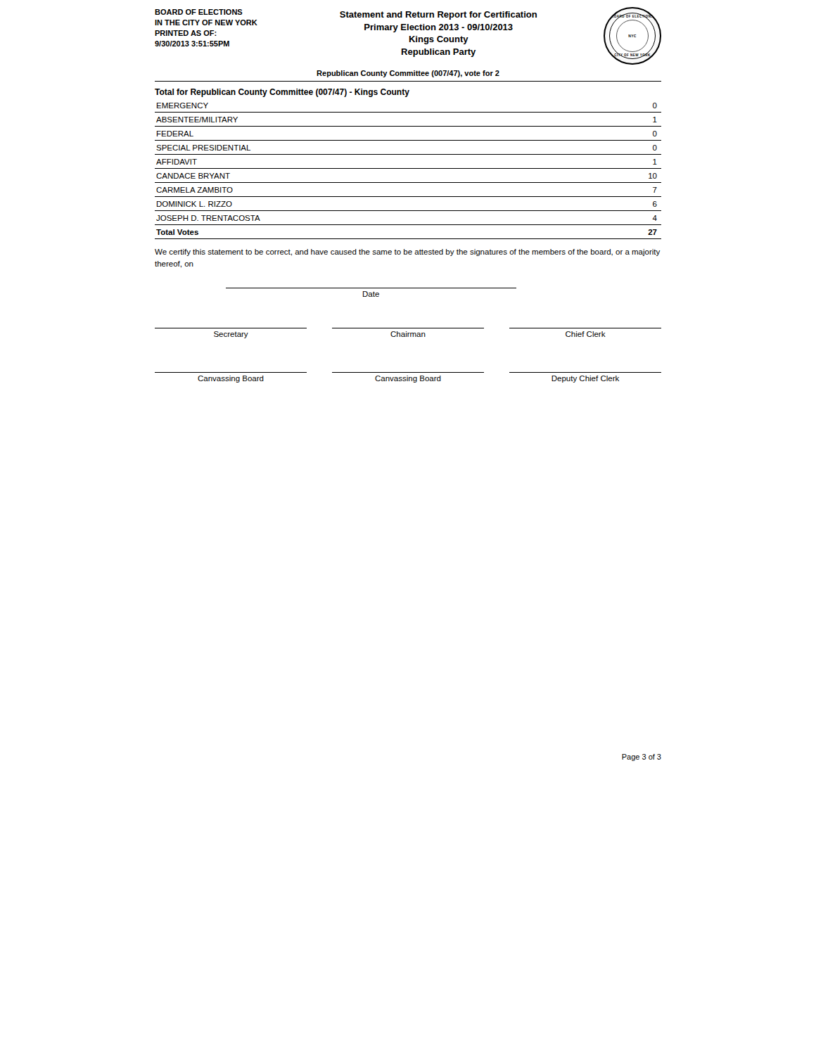BOARD OF ELECTIONS
IN THE CITY OF NEW YORK
PRINTED AS OF:
9/30/2013 3:51:55PM
Statement and Return Report for Certification
Primary Election 2013 - 09/10/2013
Kings County
Republican Party
BOARD OF ELECTIONS
NYC
CITY OF NEW YORK
Republican County Committee (007/47), vote for 2
Total for Republican County Committee (007/47) - Kings County
| EMERGENCY | 0 |
| ABSENTEE/MILITARY | 1 |
| FEDERAL | 0 |
| SPECIAL PRESIDENTIAL | 0 |
| AFFIDAVIT | 1 |
| CANDACE BRYANT | 10 |
| CARMELA ZAMBITO | 7 |
| DOMINICK L. RIZZO | 6 |
| JOSEPH D. TRENTACOSTA | 4 |
| Total Votes | 27 |
We certify this statement to be correct, and have caused the same to be attested by the signatures of the members of the board, or a majority thereof, on
Date
Secretary
Chairman
Chief Clerk
Canvassing Board
Canvassing Board
Deputy Chief Clerk
Page 3 of 3